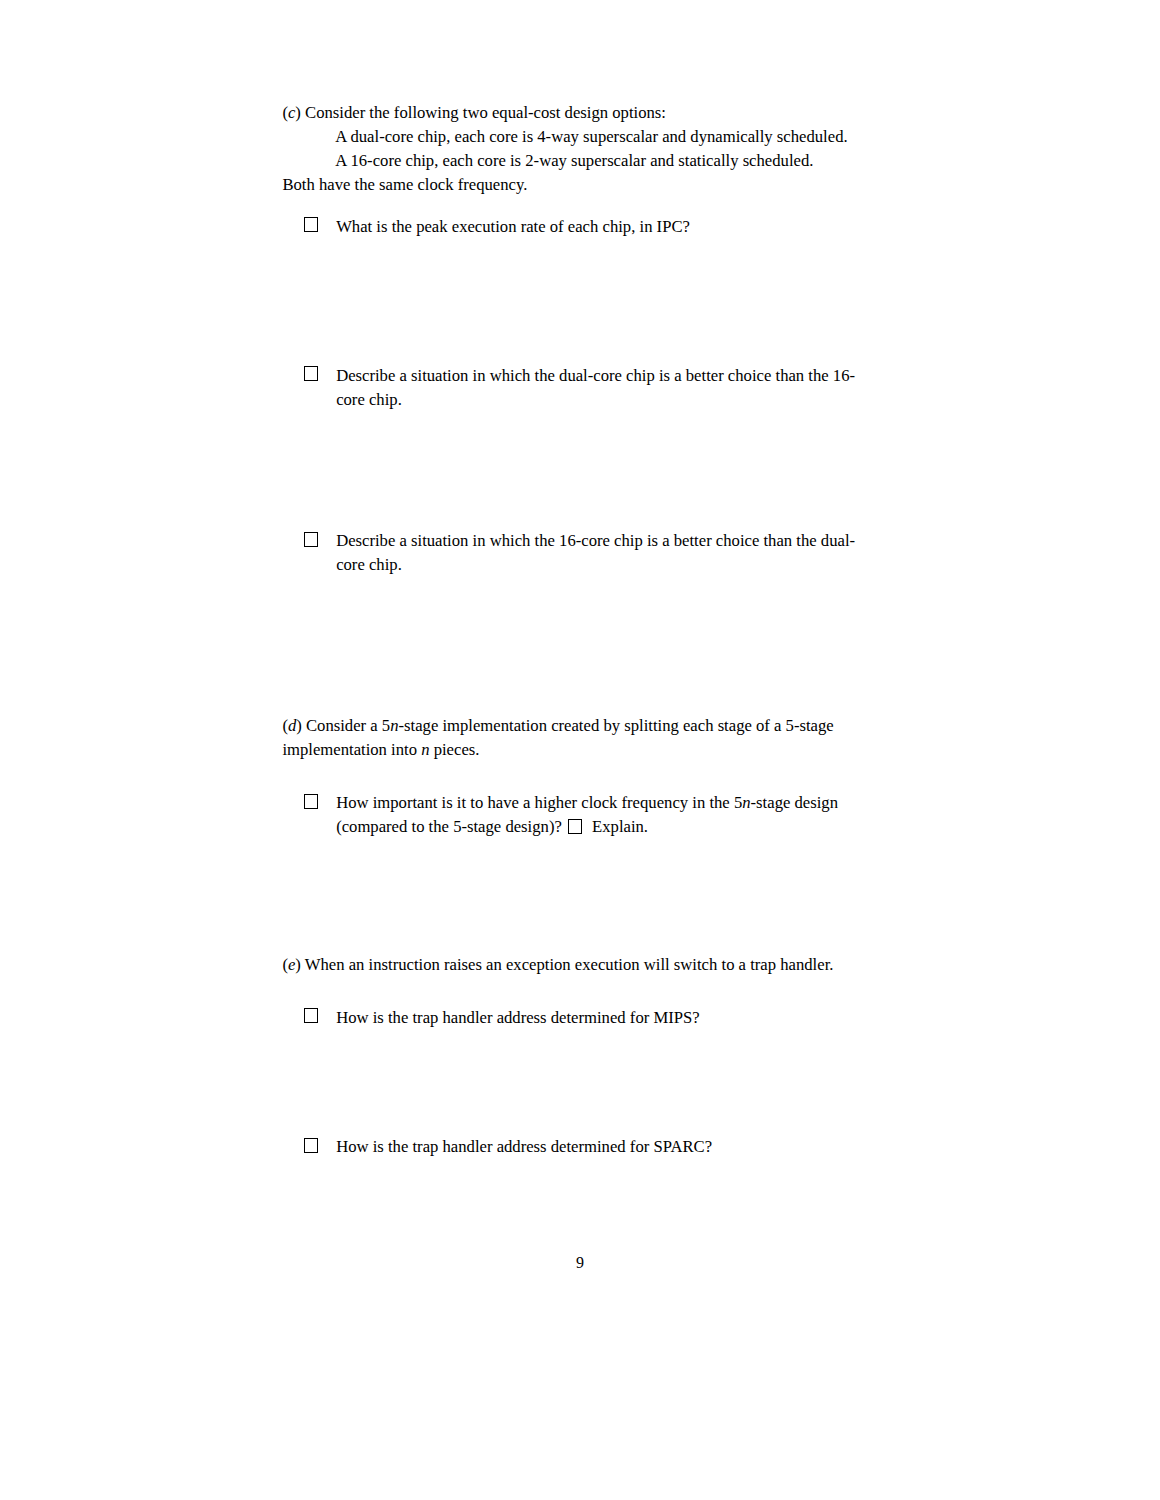(c) Consider the following two equal-cost design options:
A dual-core chip, each core is 4-way superscalar and dynamically scheduled.
A 16-core chip, each core is 2-way superscalar and statically scheduled.
Both have the same clock frequency.
What is the peak execution rate of each chip, in IPC?
Describe a situation in which the dual-core chip is a better choice than the 16-core chip.
Describe a situation in which the 16-core chip is a better choice than the dual-core chip.
(d) Consider a 5n-stage implementation created by splitting each stage of a 5-stage implementation into n pieces.
How important is it to have a higher clock frequency in the 5n-stage design (compared to the 5-stage design)? Explain.
(e) When an instruction raises an exception execution will switch to a trap handler.
How is the trap handler address determined for MIPS?
How is the trap handler address determined for SPARC?
9